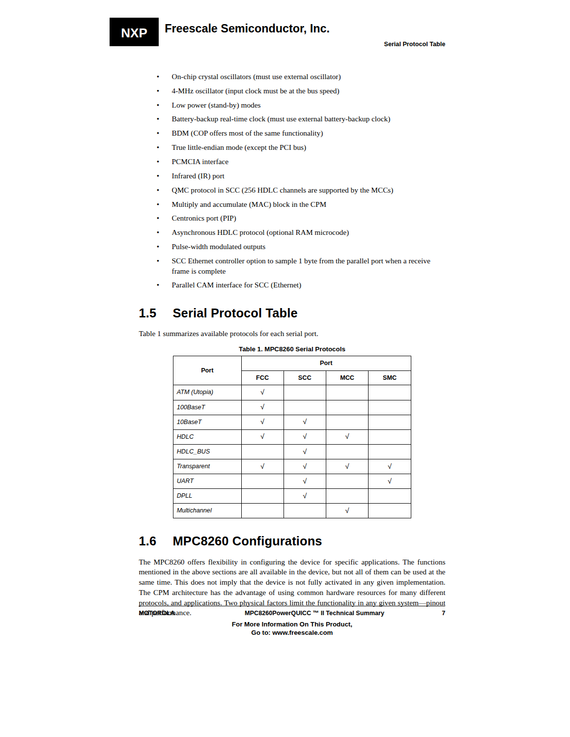Freescale Semiconductor, Inc.
NXP
Freescale Semiconductor, Inc.
Serial Protocol Table
On-chip crystal oscillators (must use external oscillator)
4-MHz oscillator (input clock must be at the bus speed)
Low power (stand-by) modes
Battery-backup real-time clock (must use external battery-backup clock)
BDM (COP offers most of the same functionality)
True little-endian mode (except the PCI bus)
PCMCIA interface
Infrared (IR) port
QMC protocol in SCC (256 HDLC channels are supported by the MCCs)
Multiply and accumulate (MAC) block in the CPM
Centronics port (PIP)
Asynchronous HDLC protocol (optional RAM microcode)
Pulse-width modulated outputs
SCC Ethernet controller option to sample 1 byte from the parallel port when a receive frame is complete
Parallel CAM interface for SCC (Ethernet)
1.5 Serial Protocol Table
Table 1 summarizes available protocols for each serial port.
Table 1. MPC8260 Serial Protocols
| Port | Port |
| --- | --- |
| FCC | SCC | MCC | SMC |
| ATM (Utopia) | √ | | | |
| 100BaseT | √ | | | |
| 10BaseT | √ | √ | | |
| HDLC | √ | √ | √ | |
| HDLC_BUS | | √ | | |
| Transparent | √ | √ | √ | √ |
| UART | | √ | | √ |
| DPLL | | √ | | |
| Multichannel | | | √ | |
1.6 MPC8260 Configurations
The MPC8260 offers flexibility in configuring the device for specific applications. The functions mentioned in the above sections are all available in the device, but not all of them can be used at the same time. This does not imply that the device is not fully activated in any given implementation. The CPM architecture has the advantage of using common hardware resources for many different protocols, and applications. Two physical factors limit the functionality in any given system—pinout and performance.
MOTOROLA
MPC8260PowerQUICC ™ II Technical Summary
7
For More Information On This Product,
Go to: www.freescale.com